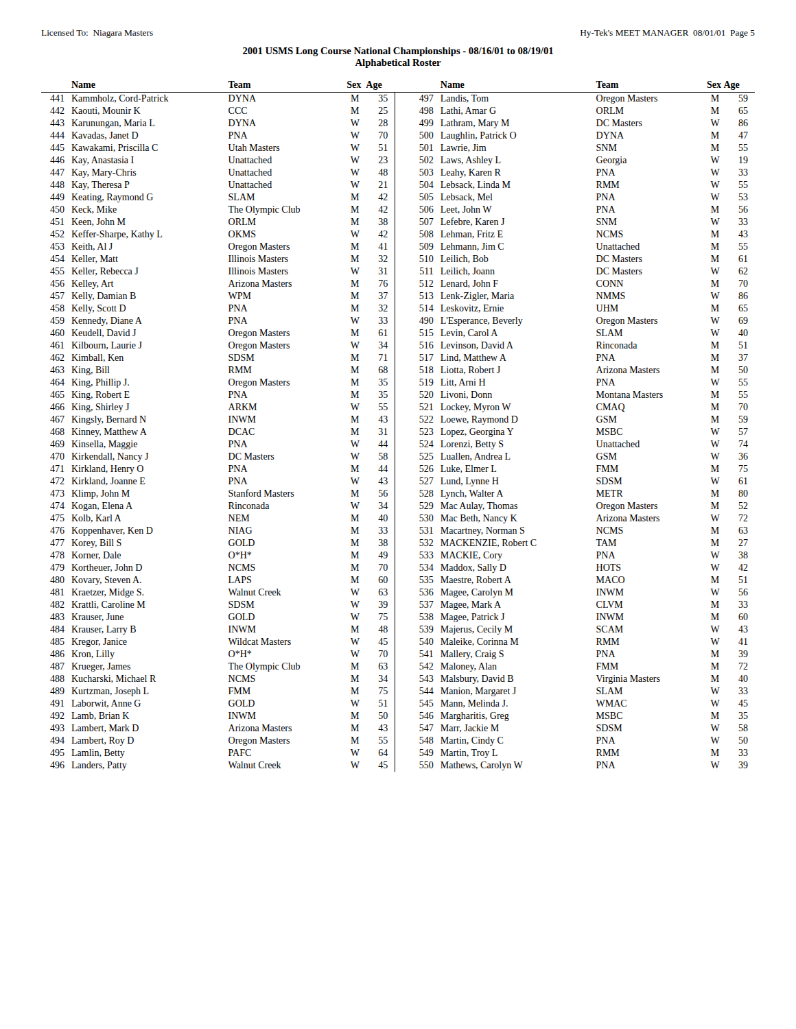Licensed To: Niagara Masters Hy-Tek's MEET MANAGER 08/01/01 Page 5
2001 USMS Long Course National Championships - 08/16/01 to 08/19/01
Alphabetical Roster
| | Name | Team | Sex Age | | | Name | Team | Sex Age |
| --- | --- | --- | --- | --- | --- | --- | --- | --- |
| 441 | Kammholz, Cord-Patrick | DYNA | M | 35 | | 497 | Landis, Tom | Oregon Masters | M | 59 |
| 442 | Kaouti, Mounir K | CCC | M | 25 | | 498 | Lathi, Amar G | ORLM | M | 65 |
| 443 | Karunungan, Maria L | DYNA | W | 28 | | 499 | Lathram, Mary M | DC Masters | W | 86 |
| 444 | Kavadas, Janet D | PNA | W | 70 | | 500 | Laughlin, Patrick O | DYNA | M | 47 |
| 445 | Kawakami, Priscilla C | Utah Masters | W | 51 | | 501 | Lawrie, Jim | SNM | M | 55 |
| 446 | Kay, Anastasia I | Unattached | W | 23 | | 502 | Laws, Ashley L | Georgia | W | 19 |
| 447 | Kay, Mary-Chris | Unattached | W | 48 | | 503 | Leahy, Karen R | PNA | W | 33 |
| 448 | Kay, Theresa P | Unattached | W | 21 | | 504 | Lebsack, Linda M | RMM | W | 55 |
| 449 | Keating, Raymond G | SLAM | M | 42 | | 505 | Lebsack, Mel | PNA | W | 53 |
| 450 | Keck, Mike | The Olympic Club | M | 42 | | 506 | Leet, John W | PNA | M | 56 |
| 451 | Keen, John M | ORLM | M | 38 | | 507 | Lefebre, Karen J | SNM | W | 33 |
| 452 | Keffer-Sharpe, Kathy L | OKMS | W | 42 | | 508 | Lehman, Fritz E | NCMS | M | 43 |
| 453 | Keith, Al J | Oregon Masters | M | 41 | | 509 | Lehmann, Jim C | Unattached | M | 55 |
| 454 | Keller, Matt | Illinois Masters | M | 32 | | 510 | Leilich, Bob | DC Masters | M | 61 |
| 455 | Keller, Rebecca J | Illinois Masters | W | 31 | | 511 | Leilich, Joann | DC Masters | W | 62 |
| 456 | Kelley, Art | Arizona Masters | M | 76 | | 512 | Lenard, John F | CONN | M | 70 |
| 457 | Kelly, Damian B | WPM | M | 37 | | 513 | Lenk-Zigler, Maria | NMMS | W | 86 |
| 458 | Kelly, Scott D | PNA | M | 32 | | 514 | Leskovitz, Ernie | UHM | M | 65 |
| 459 | Kennedy, Diane A | PNA | W | 33 | | 490 | L'Esperance, Beverly | Oregon Masters | W | 69 |
| 460 | Keudell, David J | Oregon Masters | M | 61 | | 515 | Levin, Carol A | SLAM | W | 40 |
| 461 | Kilbourn, Laurie J | Oregon Masters | W | 34 | | 516 | Levinson, David A | Rinconada | M | 51 |
| 462 | Kimball, Ken | SDSM | M | 71 | | 517 | Lind, Matthew A | PNA | M | 37 |
| 463 | King, Bill | RMM | M | 68 | | 518 | Liotta, Robert J | Arizona Masters | M | 50 |
| 464 | King, Phillip J. | Oregon Masters | M | 35 | | 519 | Litt, Arni H | PNA | W | 55 |
| 465 | King, Robert E | PNA | M | 35 | | 520 | Livoni, Donn | Montana Masters | M | 55 |
| 466 | King, Shirley J | ARKM | W | 55 | | 521 | Lockey, Myron W | CMAQ | M | 70 |
| 467 | Kingsly, Bernard N | INWM | M | 43 | | 522 | Loewe, Raymond D | GSM | M | 59 |
| 468 | Kinney, Matthew A | DCAC | M | 31 | | 523 | Lopez, Georgina Y | MSBC | W | 57 |
| 469 | Kinsella, Maggie | PNA | W | 44 | | 524 | Lorenzi, Betty S | Unattached | W | 74 |
| 470 | Kirkendall, Nancy J | DC Masters | W | 58 | | 525 | Luallen, Andrea L | GSM | W | 36 |
| 471 | Kirkland, Henry O | PNA | M | 44 | | 526 | Luke, Elmer L | FMM | M | 75 |
| 472 | Kirkland, Joanne E | PNA | W | 43 | | 527 | Lund, Lynne H | SDSM | W | 61 |
| 473 | Klimp, John M | Stanford Masters | M | 56 | | 528 | Lynch, Walter A | METR | M | 80 |
| 474 | Kogan, Elena A | Rinconada | W | 34 | | 529 | Mac Aulay, Thomas | Oregon Masters | M | 52 |
| 475 | Kolb, Karl A | NEM | M | 40 | | 530 | Mac Beth, Nancy K | Arizona Masters | W | 72 |
| 476 | Koppenhaver, Ken D | NIAG | M | 33 | | 531 | Macartney, Norman S | NCMS | M | 63 |
| 477 | Korey, Bill S | GOLD | M | 38 | | 532 | MACKENZIE, Robert C | TAM | M | 27 |
| 478 | Korner, Dale | O*H* | M | 49 | | 533 | MACKIE, Cory | PNA | W | 38 |
| 479 | Kortheuer, John D | NCMS | M | 70 | | 534 | Maddox, Sally D | HOTS | W | 42 |
| 480 | Kovary, Steven A. | LAPS | M | 60 | | 535 | Maestre, Robert A | MACO | M | 51 |
| 481 | Kraetzer, Midge S. | Walnut Creek | W | 63 | | 536 | Magee, Carolyn M | INWM | W | 56 |
| 482 | Krattli, Caroline M | SDSM | W | 39 | | 537 | Magee, Mark A | CLVM | M | 33 |
| 483 | Krauser, June | GOLD | W | 75 | | 538 | Magee, Patrick J | INWM | M | 60 |
| 484 | Krauser, Larry B | INWM | M | 48 | | 539 | Majerus, Cecily M | SCAM | W | 43 |
| 485 | Kregor, Janice | Wildcat Masters | W | 45 | | 540 | Maleike, Corinna M | RMM | W | 41 |
| 486 | Kron, Lilly | O*H* | W | 70 | | 541 | Mallery, Craig S | PNA | M | 39 |
| 487 | Krueger, James | The Olympic Club | M | 63 | | 542 | Maloney, Alan | FMM | M | 72 |
| 488 | Kucharski, Michael R | NCMS | M | 34 | | 543 | Malsbury, David B | Virginia Masters | M | 40 |
| 489 | Kurtzman, Joseph L | FMM | M | 75 | | 544 | Manion, Margaret J | SLAM | W | 33 |
| 491 | Laborwit, Anne G | GOLD | W | 51 | | 545 | Mann, Melinda J. | WMAC | W | 45 |
| 492 | Lamb, Brian K | INWM | M | 50 | | 546 | Margharitis, Greg | MSBC | M | 35 |
| 493 | Lambert, Mark D | Arizona Masters | M | 43 | | 547 | Marr, Jackie M | SDSM | W | 58 |
| 494 | Lambert, Roy D | Oregon Masters | M | 55 | | 548 | Martin, Cindy C | PNA | W | 50 |
| 495 | Lamlin, Betty | PAFC | W | 64 | | 549 | Martin, Troy L | RMM | M | 33 |
| 496 | Landers, Patty | Walnut Creek | W | 45 | | 550 | Mathews, Carolyn W | PNA | W | 39 |